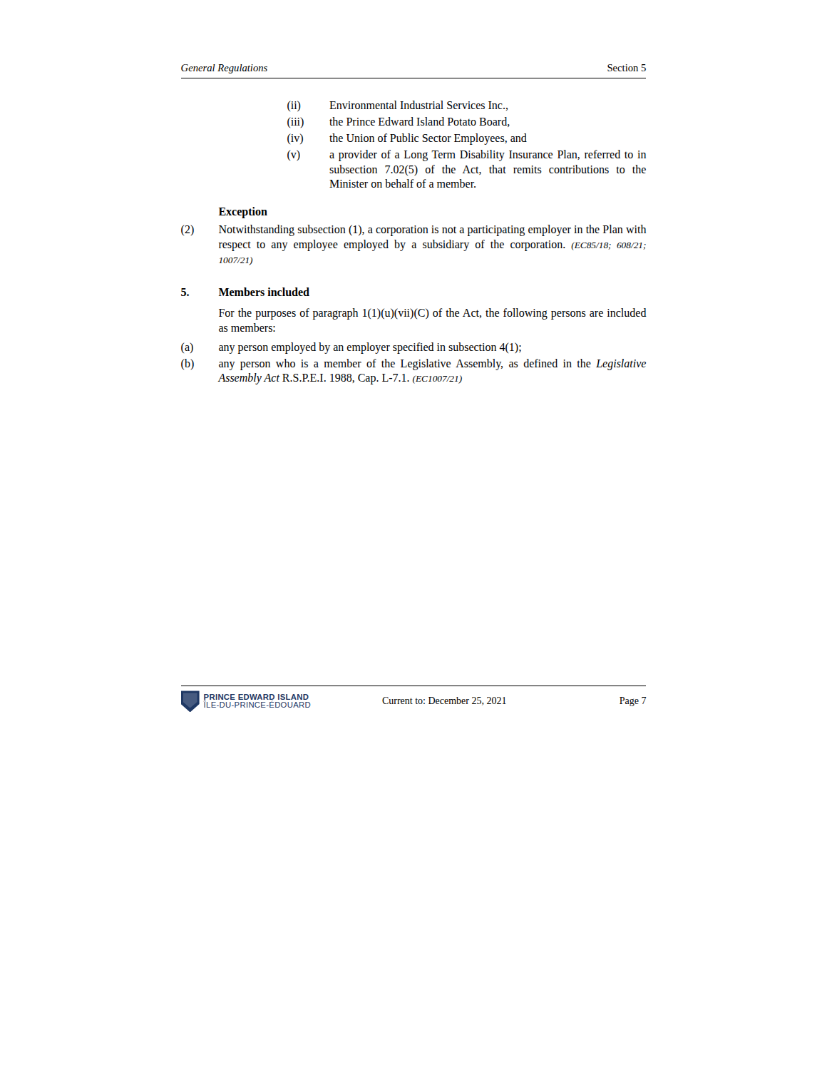General Regulations
Section 5
(ii)
Environmental Industrial Services Inc.,
(iii)
the Prince Edward Island Potato Board,
(iv)
the Union of Public Sector Employees, and
(v)
a provider of a Long Term Disability Insurance Plan, referred to in subsection 7.02(5) of the Act, that remits contributions to the Minister on behalf of a member.
Exception
(2)
Notwithstanding subsection (1), a corporation is not a participating employer in the Plan with respect to any employee employed by a subsidiary of the corporation. (EC85/18; 608/21; 1007/21)
5.
Members included
For the purposes of paragraph 1(1)(u)(vii)(C) of the Act, the following persons are included as members:
(a)
any person employed by an employer specified in subsection 4(1);
(b)
any person who is a member of the Legislative Assembly, as defined in the Legislative Assembly Act R.S.P.E.I. 1988, Cap. L-7.1. (EC1007/21)
PRINCE EDWARD ISLAND ÎLE-DU-PRINCE-ÉDOUARD
Current to: December 25, 2021
Page 7